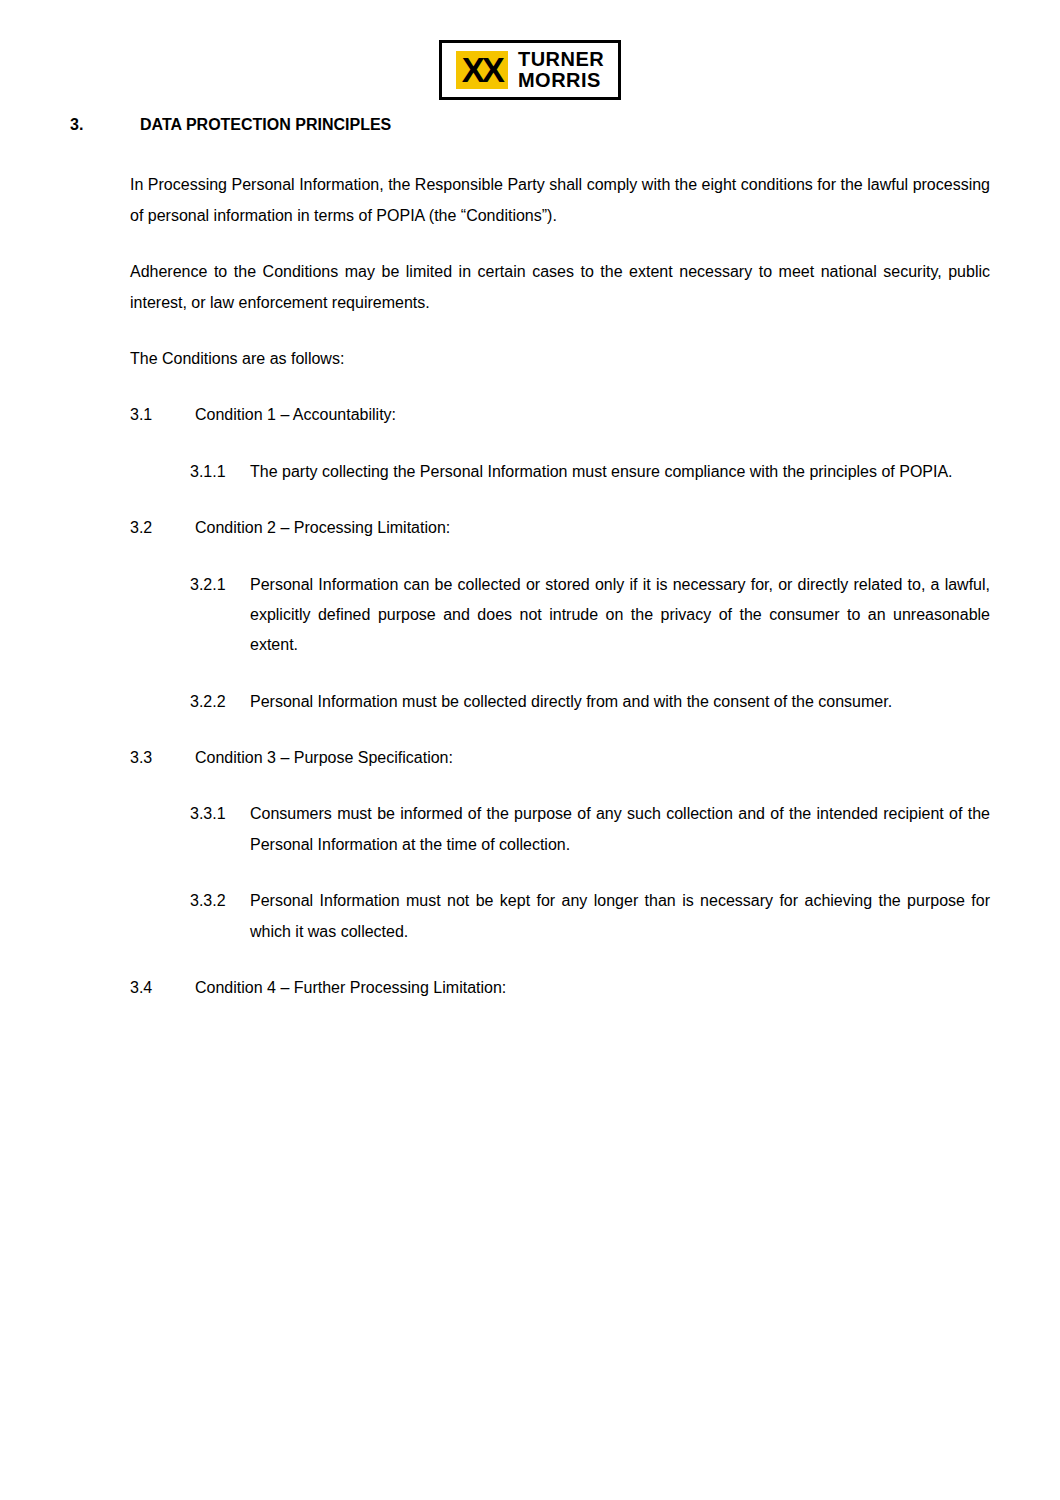XX TURNER
MORRIS
3. Data Protection Principles
In Processing Personal Information, the Responsible Party shall comply with the eight conditions for the lawful processing of personal information in terms of POPIA (the “Conditions”).
Adherence to the Conditions may be limited in certain cases to the extent necessary to meet national security, public interest, or law enforcement requirements.
The Conditions are as follows:
3.1 Condition 1 – Accountability:
3.1.1 The party collecting the Personal Information must ensure compliance with the principles of POPIA.
3.2 Condition 2 – Processing Limitation:
3.2.1 Personal Information can be collected or stored only if it is necessary for, or directly related to, a lawful, explicitly defined purpose and does not intrude on the privacy of the consumer to an unreasonable extent.
3.2.2 Personal Information must be collected directly from and with the consent of the consumer.
3.3 Condition 3 – Purpose Specification:
3.3.1 Consumers must be informed of the purpose of any such collection and of the intended recipient of the Personal Information at the time of collection.
3.3.2 Personal Information must not be kept for any longer than is necessary for achieving the purpose for which it was collected.
3.4 Condition 4 – Further Processing Limitation: